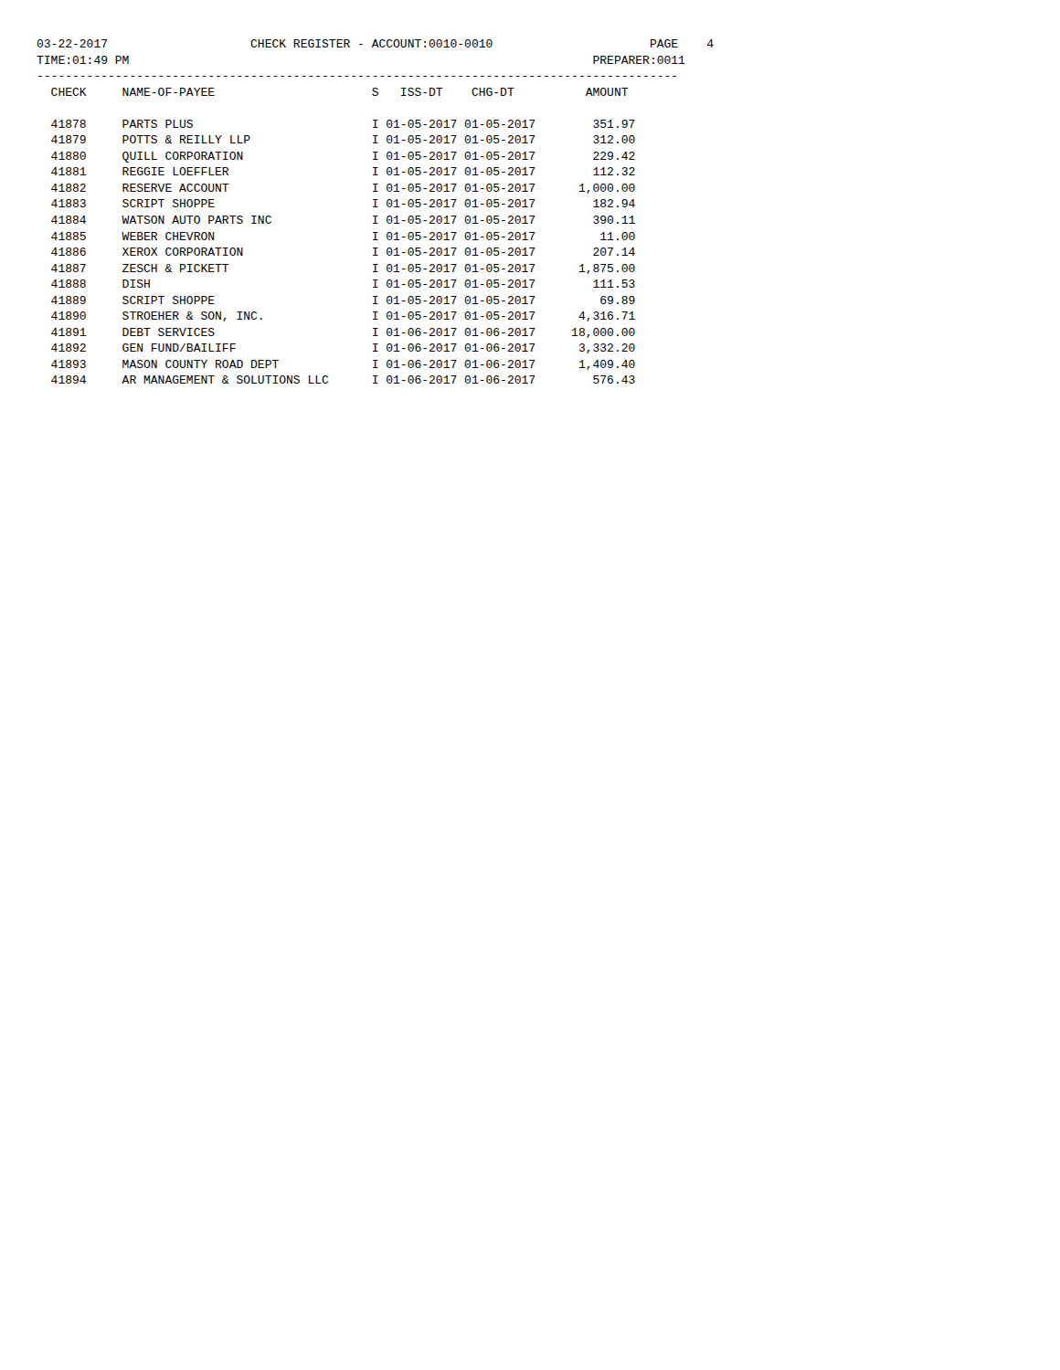03-22-2017                    CHECK REGISTER - ACCOUNT:0010-0010                      PAGE    4
TIME:01:49 PM                                                                 PREPARER:0011
------------------------------------------------------------------------------------------
  CHECK     NAME-OF-PAYEE                      S   ISS-DT    CHG-DT          AMOUNT

  41878     PARTS PLUS                         I 01-05-2017 01-05-2017        351.97
  41879     POTTS & REILLY LLP                 I 01-05-2017 01-05-2017        312.00
  41880     QUILL CORPORATION                  I 01-05-2017 01-05-2017        229.42
  41881     REGGIE LOEFFLER                    I 01-05-2017 01-05-2017        112.32
  41882     RESERVE ACCOUNT                    I 01-05-2017 01-05-2017      1,000.00
  41883     SCRIPT SHOPPE                      I 01-05-2017 01-05-2017        182.94
  41884     WATSON AUTO PARTS INC              I 01-05-2017 01-05-2017        390.11
  41885     WEBER CHEVRON                      I 01-05-2017 01-05-2017         11.00
  41886     XEROX CORPORATION                  I 01-05-2017 01-05-2017        207.14
  41887     ZESCH & PICKETT                    I 01-05-2017 01-05-2017      1,875.00
  41888     DISH                               I 01-05-2017 01-05-2017        111.53
  41889     SCRIPT SHOPPE                      I 01-05-2017 01-05-2017         69.89
  41890     STROEHER & SON, INC.               I 01-05-2017 01-05-2017      4,316.71
  41891     DEBT SERVICES                      I 01-06-2017 01-06-2017     18,000.00
  41892     GEN FUND/BAILIFF                   I 01-06-2017 01-06-2017      3,332.20
  41893     MASON COUNTY ROAD DEPT             I 01-06-2017 01-06-2017      1,409.40
  41894     AR MANAGEMENT & SOLUTIONS LLC      I 01-06-2017 01-06-2017        576.43